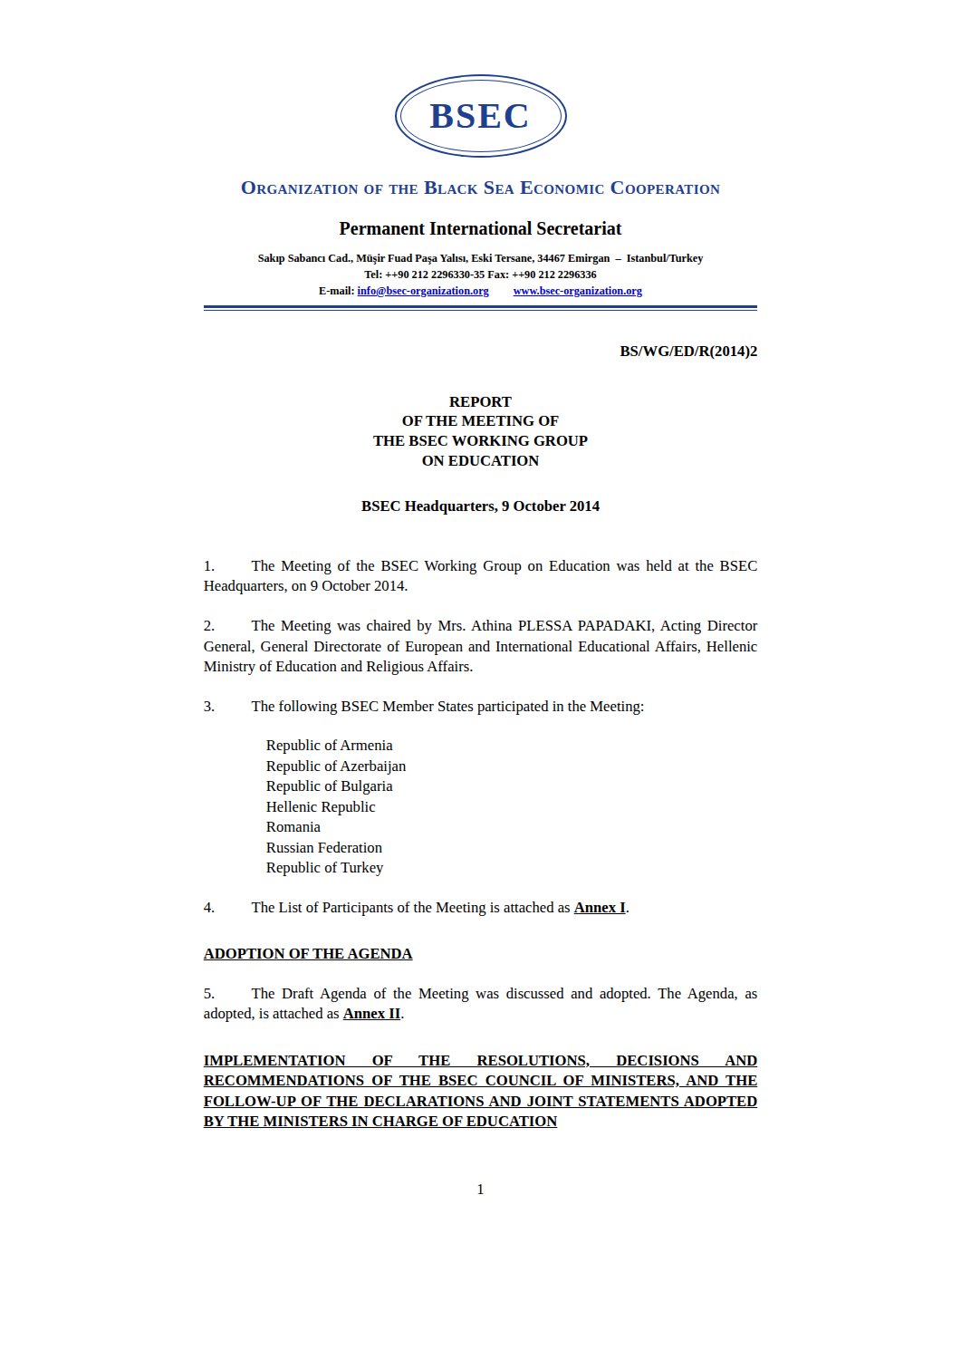BSEC
Organization of the Black Sea Economic Cooperation
Permanent International Secretariat
Sakıp Sabancı Cad., Müşir Fuad Paşa Yalısı, Eski Tersane, 34467 Emirgan – Istanbul/Turkey
Tel: ++90 212 2296330-35 Fax: ++90 212 2296336
E-mail: info@bsec-organization.org www.bsec-organization.org
BS/WG/ED/R(2014)2
REPORT OF THE MEETING OF THE BSEC WORKING GROUP ON EDUCATION
BSEC Headquarters, 9 October 2014
1. The Meeting of the BSEC Working Group on Education was held at the BSEC Headquarters, on 9 October 2014.
2. The Meeting was chaired by Mrs. Athina PLESSA PAPADAKI, Acting Director General, General Directorate of European and International Educational Affairs, Hellenic Ministry of Education and Religious Affairs.
3. The following BSEC Member States participated in the Meeting:
Republic of Armenia
Republic of Azerbaijan
Republic of Bulgaria
Hellenic Republic
Romania
Russian Federation
Republic of Turkey
4. The List of Participants of the Meeting is attached as Annex I.
ADOPTION OF THE AGENDA
5. The Draft Agenda of the Meeting was discussed and adopted. The Agenda, as adopted, is attached as Annex II.
IMPLEMENTATION OF THE RESOLUTIONS, DECISIONS AND RECOMMENDATIONS OF THE BSEC COUNCIL OF MINISTERS, AND THE FOLLOW-UP OF THE DECLARATIONS AND JOINT STATEMENTS ADOPTED BY THE MINISTERS IN CHARGE OF EDUCATION
1